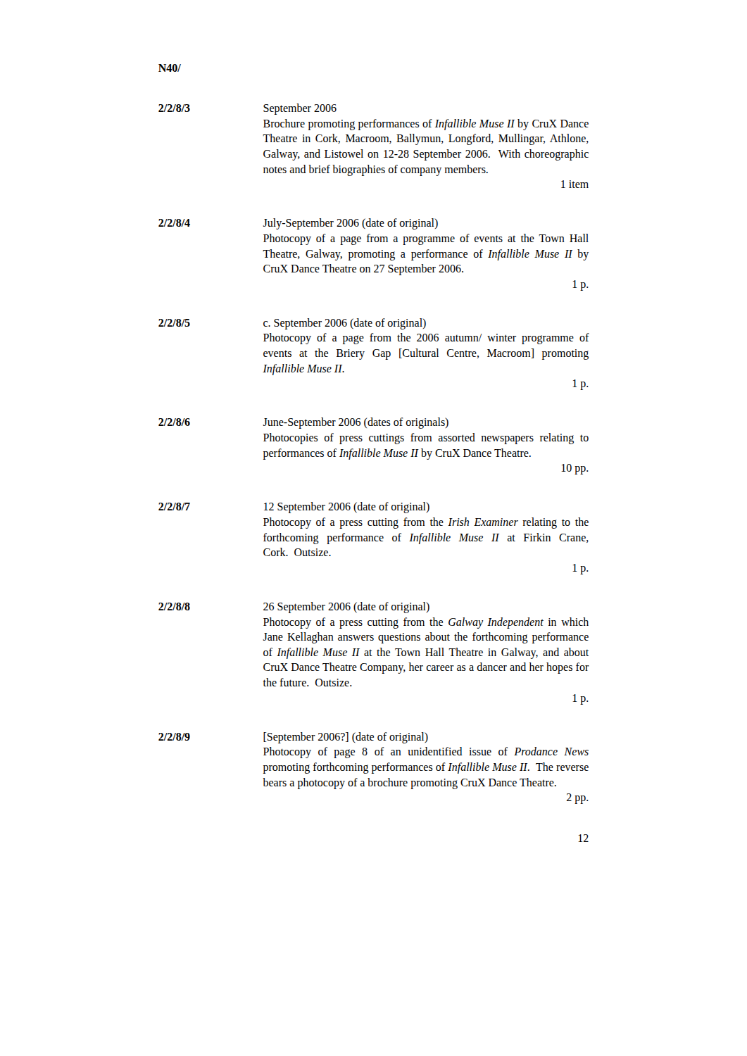N40/
2/2/8/3
September 2006
Brochure promoting performances of Infallible Muse II by CruX Dance Theatre in Cork, Macroom, Ballymun, Longford, Mullingar, Athlone, Galway, and Listowel on 12-28 September 2006. With choreographic notes and brief biographies of company members.
1 item
2/2/8/4
July-September 2006 (date of original)
Photocopy of a page from a programme of events at the Town Hall Theatre, Galway, promoting a performance of Infallible Muse II by CruX Dance Theatre on 27 September 2006.
1 p.
2/2/8/5
c. September 2006 (date of original)
Photocopy of a page from the 2006 autumn/ winter programme of events at the Briery Gap [Cultural Centre, Macroom] promoting Infallible Muse II.
1 p.
2/2/8/6
June-September 2006 (dates of originals)
Photocopies of press cuttings from assorted newspapers relating to performances of Infallible Muse II by CruX Dance Theatre.
10 pp.
2/2/8/7
12 September 2006 (date of original)
Photocopy of a press cutting from the Irish Examiner relating to the forthcoming performance of Infallible Muse II at Firkin Crane, Cork. Outsize.
1 p.
2/2/8/8
26 September 2006 (date of original)
Photocopy of a press cutting from the Galway Independent in which Jane Kellaghan answers questions about the forthcoming performance of Infallible Muse II at the Town Hall Theatre in Galway, and about CruX Dance Theatre Company, her career as a dancer and her hopes for the future. Outsize.
1 p.
2/2/8/9
[September 2006?] (date of original)
Photocopy of page 8 of an unidentified issue of Prodance News promoting forthcoming performances of Infallible Muse II. The reverse bears a photocopy of a brochure promoting CruX Dance Theatre.
2 pp.
12